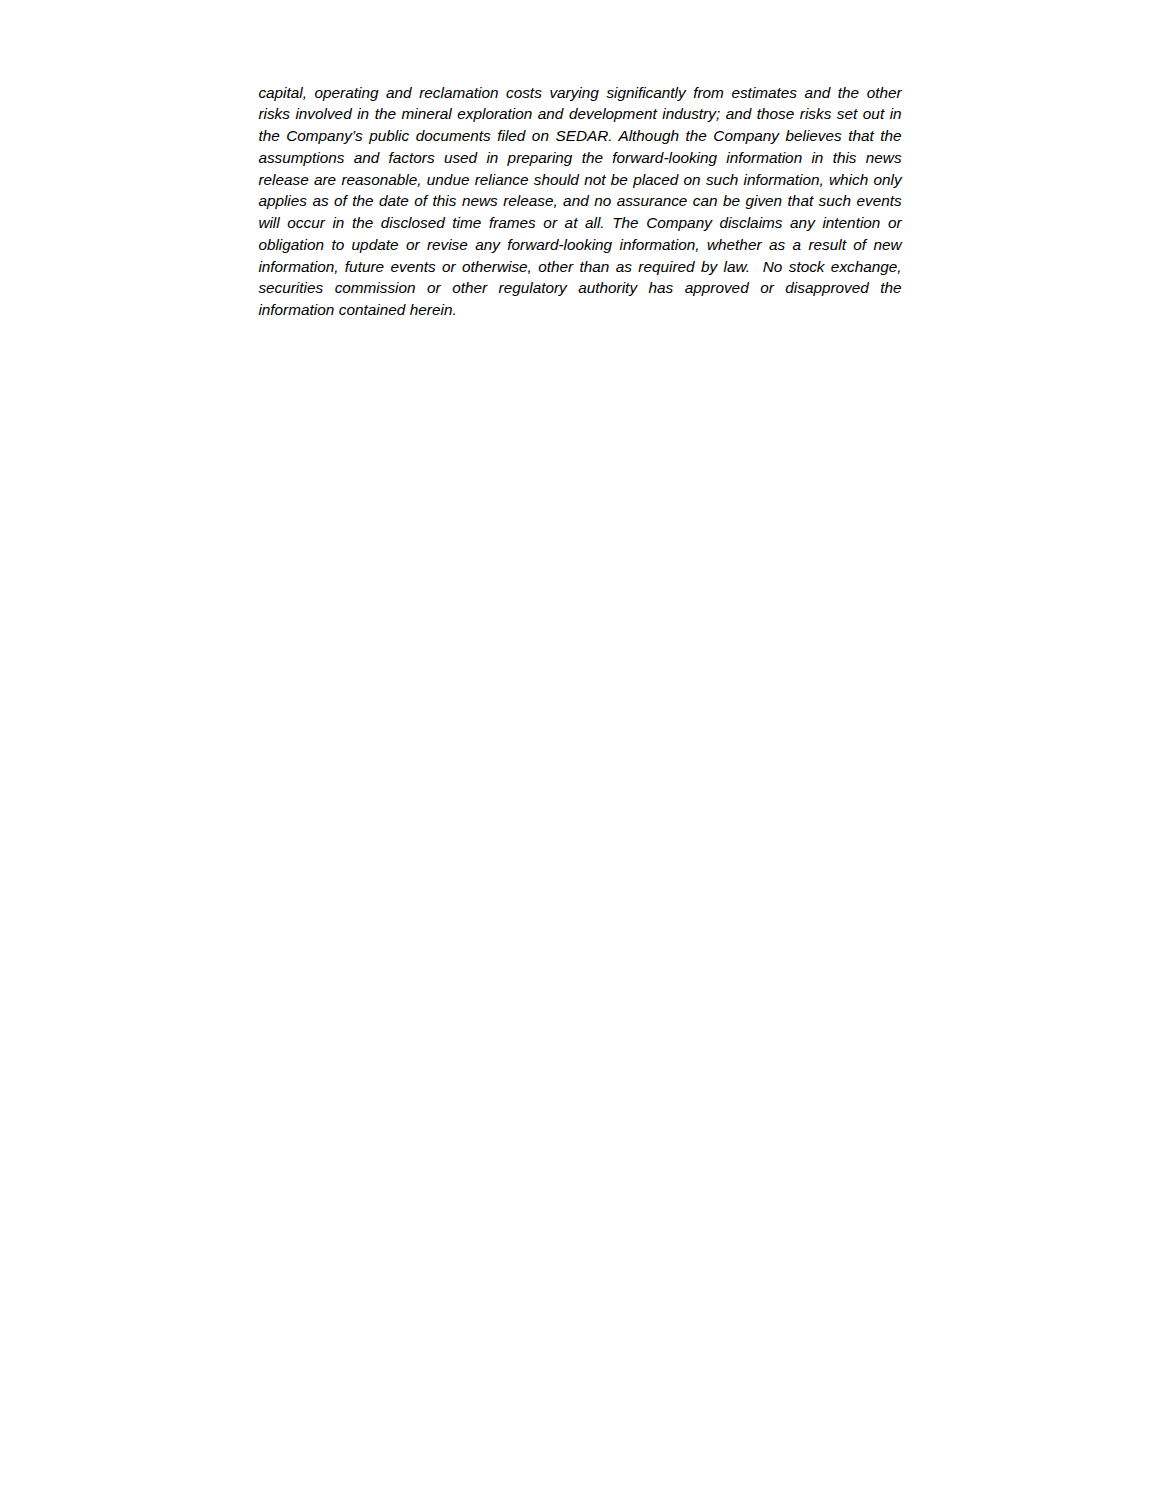capital, operating and reclamation costs varying significantly from estimates and the other risks involved in the mineral exploration and development industry; and those risks set out in the Company’s public documents filed on SEDAR. Although the Company believes that the assumptions and factors used in preparing the forward-looking information in this news release are reasonable, undue reliance should not be placed on such information, which only applies as of the date of this news release, and no assurance can be given that such events will occur in the disclosed time frames or at all. The Company disclaims any intention or obligation to update or revise any forward-looking information, whether as a result of new information, future events or otherwise, other than as required by law. No stock exchange, securities commission or other regulatory authority has approved or disapproved the information contained herein.